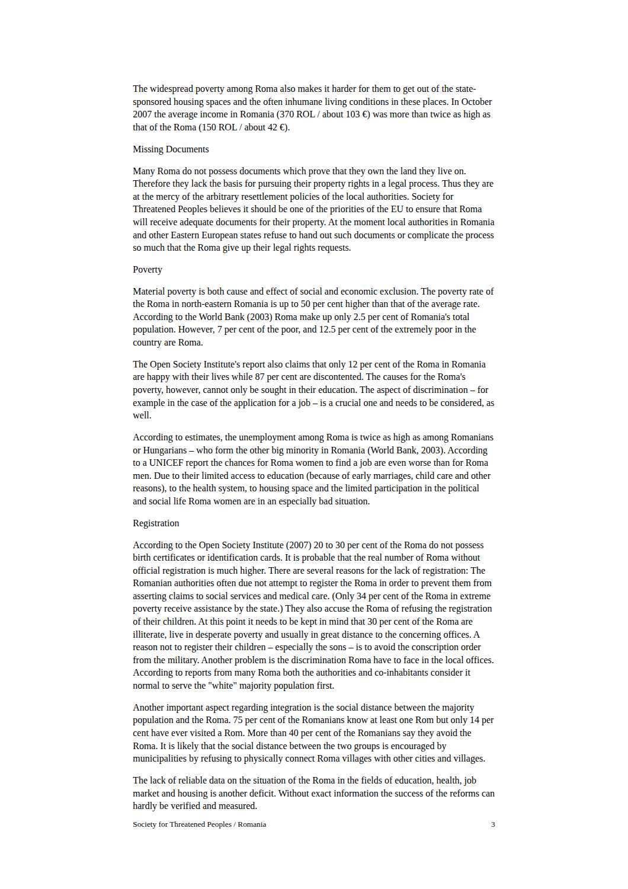The widespread poverty among Roma also makes it harder for them to get out of the state-sponsored housing spaces and the often inhumane living conditions in these places. In October 2007 the average income in Romania (370 ROL / about 103 €) was more than twice as high as that of the Roma (150 ROL / about 42 €).
Missing Documents
Many Roma do not possess documents which prove that they own the land they live on. Therefore they lack the basis for pursuing their property rights in a legal process. Thus they are at the mercy of the arbitrary resettlement policies of the local authorities. Society for Threatened Peoples believes it should be one of the priorities of the EU to ensure that Roma will receive adequate documents for their property. At the moment local authorities in Romania and other Eastern European states refuse to hand out such documents or complicate the process so much that the Roma give up their legal rights requests.
Poverty
Material poverty is both cause and effect of social and economic exclusion. The poverty rate of the Roma in north-eastern Romania is up to 50 per cent higher than that of the average rate. According to the World Bank (2003) Roma make up only 2.5 per cent of Romania's total population. However, 7 per cent of the poor, and 12.5 per cent of the extremely poor in the country are Roma.
The Open Society Institute's report also claims that only 12 per cent of the Roma in Romania are happy with their lives while 87 per cent are discontented. The causes for the Roma's poverty, however, cannot only be sought in their education. The aspect of discrimination – for example in the case of the application for a job – is a crucial one and needs to be considered, as well.
According to estimates, the unemployment among Roma is twice as high as among Romanians or Hungarians – who form the other big minority in Romania (World Bank, 2003). According to a UNICEF report the chances for Roma women to find a job are even worse than for Roma men. Due to their limited access to education (because of early marriages, child care and other reasons), to the health system, to housing space and the limited participation in the political and social life Roma women are in an especially bad situation.
Registration
According to the Open Society Institute (2007) 20 to 30 per cent of the Roma do not possess birth certificates or identification cards. It is probable that the real number of Roma without official registration is much higher. There are several reasons for the lack of registration: The Romanian authorities often due not attempt to register the Roma in order to prevent them from asserting claims to social services and medical care. (Only 34 per cent of the Roma in extreme poverty receive assistance by the state.) They also accuse the Roma of refusing the registration of their children. At this point it needs to be kept in mind that 30 per cent of the Roma are illiterate, live in desperate poverty and usually in great distance to the concerning offices. A reason not to register their children – especially the sons – is to avoid the conscription order from the military. Another problem is the discrimination Roma have to face in the local offices. According to reports from many Roma both the authorities and co-inhabitants consider it normal to serve the "white" majority population first.
Another important aspect regarding integration is the social distance between the majority population and the Roma. 75 per cent of the Romanians know at least one Rom but only 14 per cent have ever visited a Rom. More than 40 per cent of the Romanians say they avoid the Roma. It is likely that the social distance between the two groups is encouraged by municipalities by refusing to physically connect Roma villages with other cities and villages.
The lack of reliable data on the situation of the Roma in the fields of education, health, job market and housing is another deficit. Without exact information the success of the reforms can hardly be verified and measured.
Society for Threatened Peoples / Romania 3